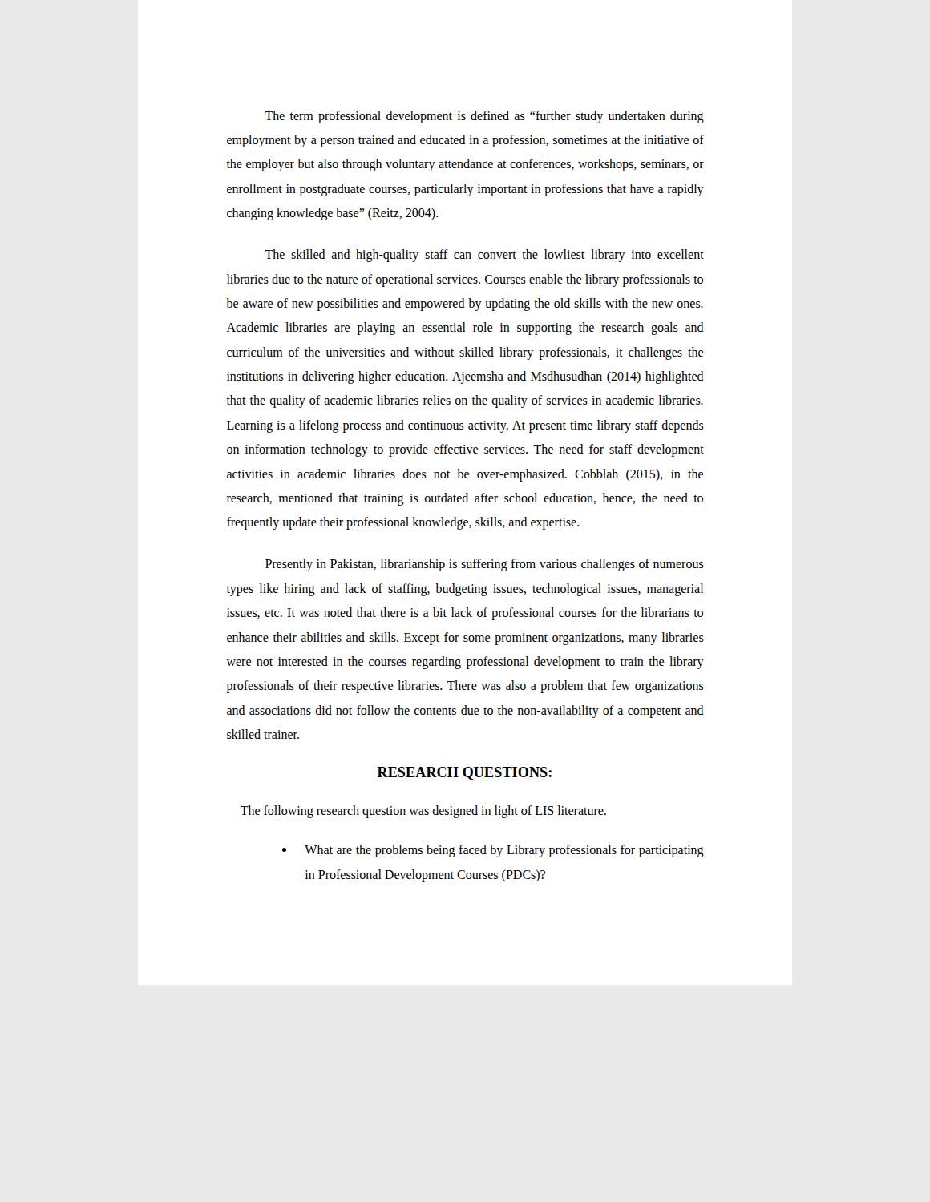The term professional development is defined as “further study undertaken during employment by a person trained and educated in a profession, sometimes at the initiative of the employer but also through voluntary attendance at conferences, workshops, seminars, or enrollment in postgraduate courses, particularly important in professions that have a rapidly changing knowledge base” (Reitz, 2004).
The skilled and high-quality staff can convert the lowliest library into excellent libraries due to the nature of operational services. Courses enable the library professionals to be aware of new possibilities and empowered by updating the old skills with the new ones. Academic libraries are playing an essential role in supporting the research goals and curriculum of the universities and without skilled library professionals, it challenges the institutions in delivering higher education. Ajeemsha and Msdhusudhan (2014) highlighted that the quality of academic libraries relies on the quality of services in academic libraries. Learning is a lifelong process and continuous activity. At present time library staff depends on information technology to provide effective services. The need for staff development activities in academic libraries does not be over-emphasized. Cobblah (2015), in the research, mentioned that training is outdated after school education, hence, the need to frequently update their professional knowledge, skills, and expertise.
Presently in Pakistan, librarianship is suffering from various challenges of numerous types like hiring and lack of staffing, budgeting issues, technological issues, managerial issues, etc. It was noted that there is a bit lack of professional courses for the librarians to enhance their abilities and skills. Except for some prominent organizations, many libraries were not interested in the courses regarding professional development to train the library professionals of their respective libraries. There was also a problem that few organizations and associations did not follow the contents due to the non-availability of a competent and skilled trainer.
RESEARCH QUESTIONS:
The following research question was designed in light of LIS literature.
What are the problems being faced by Library professionals for participating in Professional Development Courses (PDCs)?